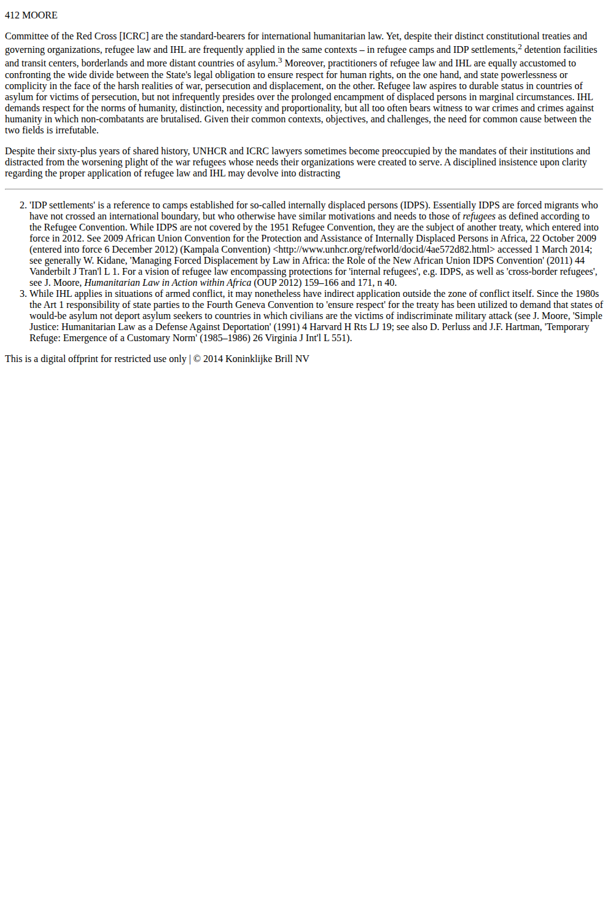412 MOORE
Committee of the Red Cross [ICRC] are the standard-bearers for international humanitarian law. Yet, despite their distinct constitutional treaties and governing organizations, refugee law and IHL are frequently applied in the same contexts – in refugee camps and IDP settlements,2 detention facilities and transit centers, borderlands and more distant countries of asylum.3 Moreover, practitioners of refugee law and IHL are equally accustomed to confronting the wide divide between the State's legal obligation to ensure respect for human rights, on the one hand, and state powerlessness or complicity in the face of the harsh realities of war, persecution and displacement, on the other. Refugee law aspires to durable status in countries of asylum for victims of persecution, but not infrequently presides over the prolonged encampment of displaced persons in marginal circumstances. IHL demands respect for the norms of humanity, distinction, necessity and proportionality, but all too often bears witness to war crimes and crimes against humanity in which non-combatants are brutalised. Given their common contexts, objectives, and challenges, the need for common cause between the two fields is irrefutable.
Despite their sixty-plus years of shared history, UNHCR and ICRC lawyers sometimes become preoccupied by the mandates of their institutions and distracted from the worsening plight of the war refugees whose needs their organizations were created to serve. A disciplined insistence upon clarity regarding the proper application of refugee law and IHL may devolve into distracting
'IDP settlements' is a reference to camps established for so-called internally displaced persons (IDPS). Essentially IDPS are forced migrants who have not crossed an international boundary, but who otherwise have similar motivations and needs to those of refugees as defined according to the Refugee Convention. While IDPS are not covered by the 1951 Refugee Convention, they are the subject of another treaty, which entered into force in 2012. See 2009 African Union Convention for the Protection and Assistance of Internally Displaced Persons in Africa, 22 October 2009 (entered into force 6 December 2012) (Kampala Convention) <http://www.unhcr.org/refworld/docid/4ae572d82.html> accessed 1 March 2014; see generally W. Kidane, 'Managing Forced Displacement by Law in Africa: the Role of the New African Union IDPS Convention' (2011) 44 Vanderbilt J Tran'l L 1. For a vision of refugee law encompassing protections for 'internal refugees', e.g. IDPS, as well as 'cross-border refugees', see J. Moore, Humanitarian Law in Action within Africa (OUP 2012) 159–166 and 171, n 40.
While IHL applies in situations of armed conflict, it may nonetheless have indirect application outside the zone of conflict itself. Since the 1980s the Art 1 responsibility of state parties to the Fourth Geneva Convention to 'ensure respect' for the treaty has been utilized to demand that states of would-be asylum not deport asylum seekers to countries in which civilians are the victims of indiscriminate military attack (see J. Moore, 'Simple Justice: Humanitarian Law as a Defense Against Deportation' (1991) 4 Harvard H Rts LJ 19; see also D. Perluss and J.F. Hartman, 'Temporary Refuge: Emergence of a Customary Norm' (1985–1986) 26 Virginia J Int'l L 551).
This is a digital offprint for restricted use only | © 2014 Koninklijke Brill NV